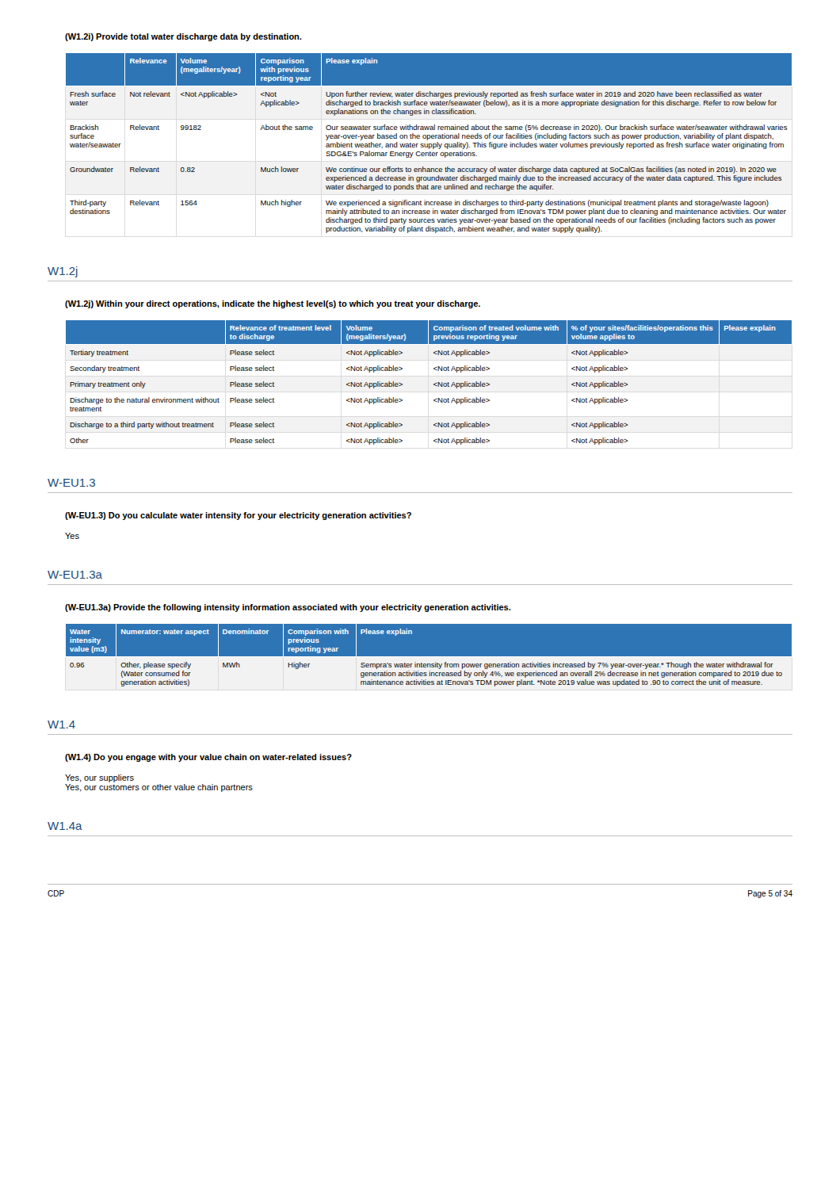(W1.2i) Provide total water discharge data by destination.
| | Relevance | Volume (megaliters/year) | Comparison with previous reporting year | Please explain |
| --- | --- | --- | --- | --- |
| Fresh surface water | Not relevant | <Not Applicable> | <Not Applicable> | Upon further review, water discharges previously reported as fresh surface water in 2019 and 2020 have been reclassified as water discharged to brackish surface water/seawater (below), as it is a more appropriate designation for this discharge. Refer to row below for explanations on the changes in classification. |
| Brackish surface water/seawater | Relevant | 99182 | About the same | Our seawater surface withdrawal remained about the same (5% decrease in 2020). Our brackish surface water/seawater withdrawal varies year-over-year based on the operational needs of our facilities (including factors such as power production, variability of plant dispatch, ambient weather, and water supply quality). This figure includes water volumes previously reported as fresh surface water originating from SDG&E's Palomar Energy Center operations. |
| Groundwater | Relevant | 0.82 | Much lower | We continue our efforts to enhance the accuracy of water discharge data captured at SoCalGas facilities (as noted in 2019). In 2020 we experienced a decrease in groundwater discharged mainly due to the increased accuracy of the water data captured. This figure includes water discharged to ponds that are unlined and recharge the aquifer. |
| Third-party destinations | Relevant | 1564 | Much higher | We experienced a significant increase in discharges to third-party destinations (municipal treatment plants and storage/waste lagoon) mainly attributed to an increase in water discharged from IEnova's TDM power plant due to cleaning and maintenance activities. Our water discharged to third party sources varies year-over-year based on the operational needs of our facilities (including factors such as power production, variability of plant dispatch, ambient weather, and water supply quality). |
W1.2j
(W1.2j) Within your direct operations, indicate the highest level(s) to which you treat your discharge.
| | Relevance of treatment level to discharge | Volume (megaliters/year) | Comparison of treated volume with previous reporting year | % of your sites/facilities/operations this volume applies to | Please explain |
| --- | --- | --- | --- | --- | --- |
| Tertiary treatment | Please select | <Not Applicable> | <Not Applicable> | <Not Applicable> | |
| Secondary treatment | Please select | <Not Applicable> | <Not Applicable> | <Not Applicable> | |
| Primary treatment only | Please select | <Not Applicable> | <Not Applicable> | <Not Applicable> | |
| Discharge to the natural environment without treatment | Please select | <Not Applicable> | <Not Applicable> | <Not Applicable> | |
| Discharge to a third party without treatment | Please select | <Not Applicable> | <Not Applicable> | <Not Applicable> | |
| Other | Please select | <Not Applicable> | <Not Applicable> | <Not Applicable> | |
W-EU1.3
(W-EU1.3) Do you calculate water intensity for your electricity generation activities?
Yes
W-EU1.3a
(W-EU1.3a) Provide the following intensity information associated with your electricity generation activities.
| Water intensity value (m3) | Numerator: water aspect | Denominator | Comparison with previous reporting year | Please explain |
| --- | --- | --- | --- | --- |
| 0.96 | Other, please specify (Water consumed for generation activities) | MWh | Higher | Sempra's water intensity from power generation activities increased by 7% year-over-year.* Though the water withdrawal for generation activities increased by only 4%, we experienced an overall 2% decrease in net generation compared to 2019 due to maintenance activities at IEnova's TDM power plant. *Note 2019 value was updated to .90 to correct the unit of measure. |
W1.4
(W1.4) Do you engage with your value chain on water-related issues?
Yes, our suppliers
Yes, our customers or other value chain partners
W1.4a
CDP Page 5 of 34